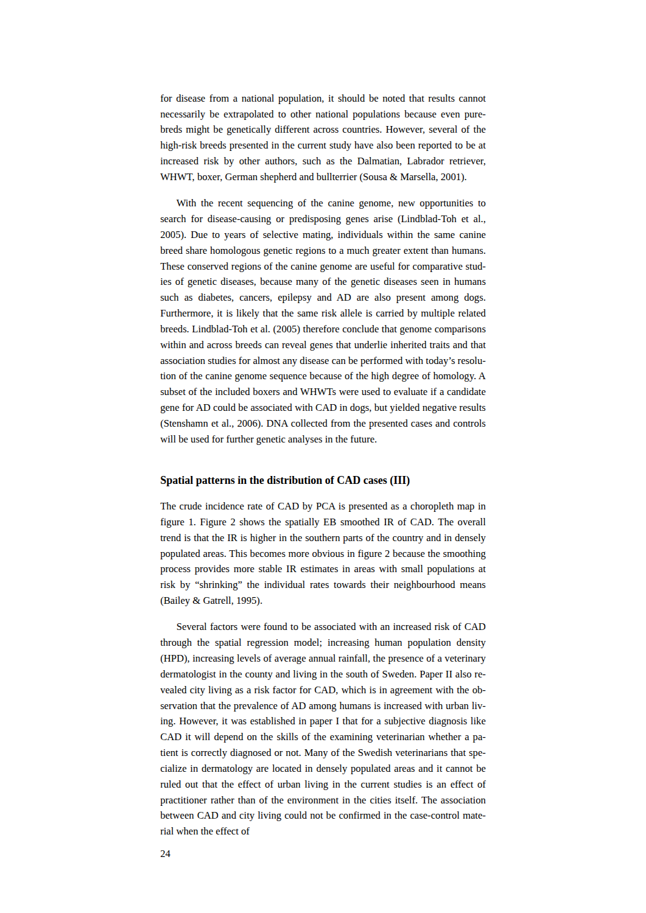for disease from a national population, it should be noted that results cannot necessarily be extrapolated to other national populations because even purebreds might be genetically different across countries. However, several of the high-risk breeds presented in the current study have also been reported to be at increased risk by other authors, such as the Dalmatian, Labrador retriever, WHWT, boxer, German shepherd and bullterrier (Sousa & Marsella, 2001).
With the recent sequencing of the canine genome, new opportunities to search for disease-causing or predisposing genes arise (Lindblad-Toh et al., 2005). Due to years of selective mating, individuals within the same canine breed share homologous genetic regions to a much greater extent than humans. These conserved regions of the canine genome are useful for comparative studies of genetic diseases, because many of the genetic diseases seen in humans such as diabetes, cancers, epilepsy and AD are also present among dogs. Furthermore, it is likely that the same risk allele is carried by multiple related breeds. Lindblad-Toh et al. (2005) therefore conclude that genome comparisons within and across breeds can reveal genes that underlie inherited traits and that association studies for almost any disease can be performed with today’s resolution of the canine genome sequence because of the high degree of homology. A subset of the included boxers and WHWTs were used to evaluate if a candidate gene for AD could be associated with CAD in dogs, but yielded negative results (Stenshamn et al., 2006). DNA collected from the presented cases and controls will be used for further genetic analyses in the future.
Spatial patterns in the distribution of CAD cases (III)
The crude incidence rate of CAD by PCA is presented as a choropleth map in figure 1. Figure 2 shows the spatially EB smoothed IR of CAD. The overall trend is that the IR is higher in the southern parts of the country and in densely populated areas. This becomes more obvious in figure 2 because the smoothing process provides more stable IR estimates in areas with small populations at risk by “shrinking” the individual rates towards their neighbourhood means (Bailey & Gatrell, 1995).
Several factors were found to be associated with an increased risk of CAD through the spatial regression model; increasing human population density (HPD), increasing levels of average annual rainfall, the presence of a veterinary dermatologist in the county and living in the south of Sweden. Paper II also revealed city living as a risk factor for CAD, which is in agreement with the observation that the prevalence of AD among humans is increased with urban living. However, it was established in paper I that for a subjective diagnosis like CAD it will depend on the skills of the examining veterinarian whether a patient is correctly diagnosed or not. Many of the Swedish veterinarians that specialize in dermatology are located in densely populated areas and it cannot be ruled out that the effect of urban living in the current studies is an effect of practitioner rather than of the environment in the cities itself. The association between CAD and city living could not be confirmed in the case-control material when the effect of
24